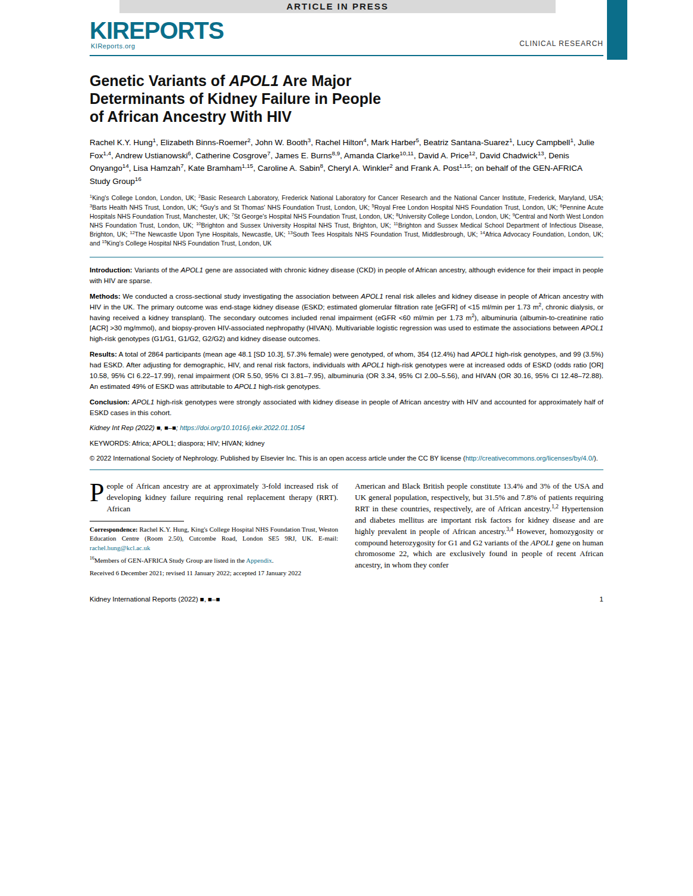ARTICLE IN PRESS
KIREPORTS
KIReports.org
CLINICAL RESEARCH
Genetic Variants of APOL1 Are Major
Determinants of Kidney Failure in People
of African Ancestry With HIV
Rachel K.Y. Hung1, Elizabeth Binns-Roemer2, John W. Booth3, Rachel Hilton4, Mark Harber5, Beatriz Santana-Suarez1, Lucy Campbell1, Julie Fox1,4, Andrew Ustianowski6, Catherine Cosgrove7, James E. Burns8,9, Amanda Clarke10,11, David A. Price12, David Chadwick13, Denis Onyango14, Lisa Hamzah7, Kate Bramham1,15, Caroline A. Sabin8, Cheryl A. Winkler2 and Frank A. Post1,15; on behalf of the GEN-AFRICA Study Group16
1King's College London, London, UK; 2Basic Research Laboratory, Frederick National Laboratory for Cancer Research and the National Cancer Institute, Frederick, Maryland, USA; 3Barts Health NHS Trust, London, UK; 4Guy's and St Thomas' NHS Foundation Trust, London, UK; 5Royal Free London Hospital NHS Foundation Trust, London, UK; 6Pennine Acute Hospitals NHS Foundation Trust, Manchester, UK; 7St George's Hospital NHS Foundation Trust, London, UK; 8University College London, London, UK; 9Central and North West London NHS Foundation Trust, London, UK; 10Brighton and Sussex University Hospital NHS Trust, Brighton, UK; 11Brighton and Sussex Medical School Department of Infectious Disease, Brighton, UK; 12The Newcastle Upon Tyne Hospitals, Newcastle, UK; 13South Tees Hospitals NHS Foundation Trust, Middlesbrough, UK; 14Africa Advocacy Foundation, London, UK; and 15King's College Hospital NHS Foundation Trust, London, UK
Introduction: Variants of the APOL1 gene are associated with chronic kidney disease (CKD) in people of African ancestry, although evidence for their impact in people with HIV are sparse.
Methods: We conducted a cross-sectional study investigating the association between APOL1 renal risk alleles and kidney disease in people of African ancestry with HIV in the UK. The primary outcome was end-stage kidney disease (ESKD; estimated glomerular filtration rate [eGFR] of <15 ml/min per 1.73 m2, chronic dialysis, or having received a kidney transplant). The secondary outcomes included renal impairment (eGFR <60 ml/min per 1.73 m2), albuminuria (albumin-to-creatinine ratio [ACR] >30 mg/mmol), and biopsy-proven HIV-associated nephropathy (HIVAN). Multivariable logistic regression was used to estimate the associations between APOL1 high-risk genotypes (G1/G1, G1/G2, G2/G2) and kidney disease outcomes.
Results: A total of 2864 participants (mean age 48.1 [SD 10.3], 57.3% female) were genotyped, of whom, 354 (12.4%) had APOL1 high-risk genotypes, and 99 (3.5%) had ESKD. After adjusting for demographic, HIV, and renal risk factors, individuals with APOL1 high-risk genotypes were at increased odds of ESKD (odds ratio [OR] 10.58, 95% CI 6.22–17.99), renal impairment (OR 5.50, 95% CI 3.81–7.95), albuminuria (OR 3.34, 95% CI 2.00–5.56), and HIVAN (OR 30.16, 95% CI 12.48–72.88). An estimated 49% of ESKD was attributable to APOL1 high-risk genotypes.
Conclusion: APOL1 high-risk genotypes were strongly associated with kidney disease in people of African ancestry with HIV and accounted for approximately half of ESKD cases in this cohort.
Kidney Int Rep (2022) ■, ■–■; https://doi.org/10.1016/j.ekir.2022.01.1054
KEYWORDS: Africa; APOL1; diaspora; HIV; HIVAN; kidney
© 2022 International Society of Nephrology. Published by Elsevier Inc. This is an open access article under the CC BY license (http://creativecommons.org/licenses/by/4.0/).
People of African ancestry are at approximately 3-fold increased risk of developing kidney failure requiring renal replacement therapy (RRT). African
Correspondence: Rachel K.Y. Hung, King's College Hospital NHS Foundation Trust, Weston Education Centre (Room 2.50), Cutcombe Road, London SE5 9RJ, UK. E-mail: rachel.hung@kcl.ac.uk
16Members of GEN-AFRICA Study Group are listed in the Appendix.
Received 6 December 2021; revised 11 January 2022; accepted 17 January 2022
American and Black British people constitute 13.4% and 3% of the USA and UK general population, respectively, but 31.5% and 7.8% of patients requiring RRT in these countries, respectively, are of African ancestry.1,2 Hypertension and diabetes mellitus are important risk factors for kidney disease and are highly prevalent in people of African ancestry.3,4 However, homozygosity or compound heterozygosity for G1 and G2 variants of the APOL1 gene on human chromosome 22, which are exclusively found in people of recent African ancestry, in whom they confer
Kidney International Reports (2022) ■, ■–■
1